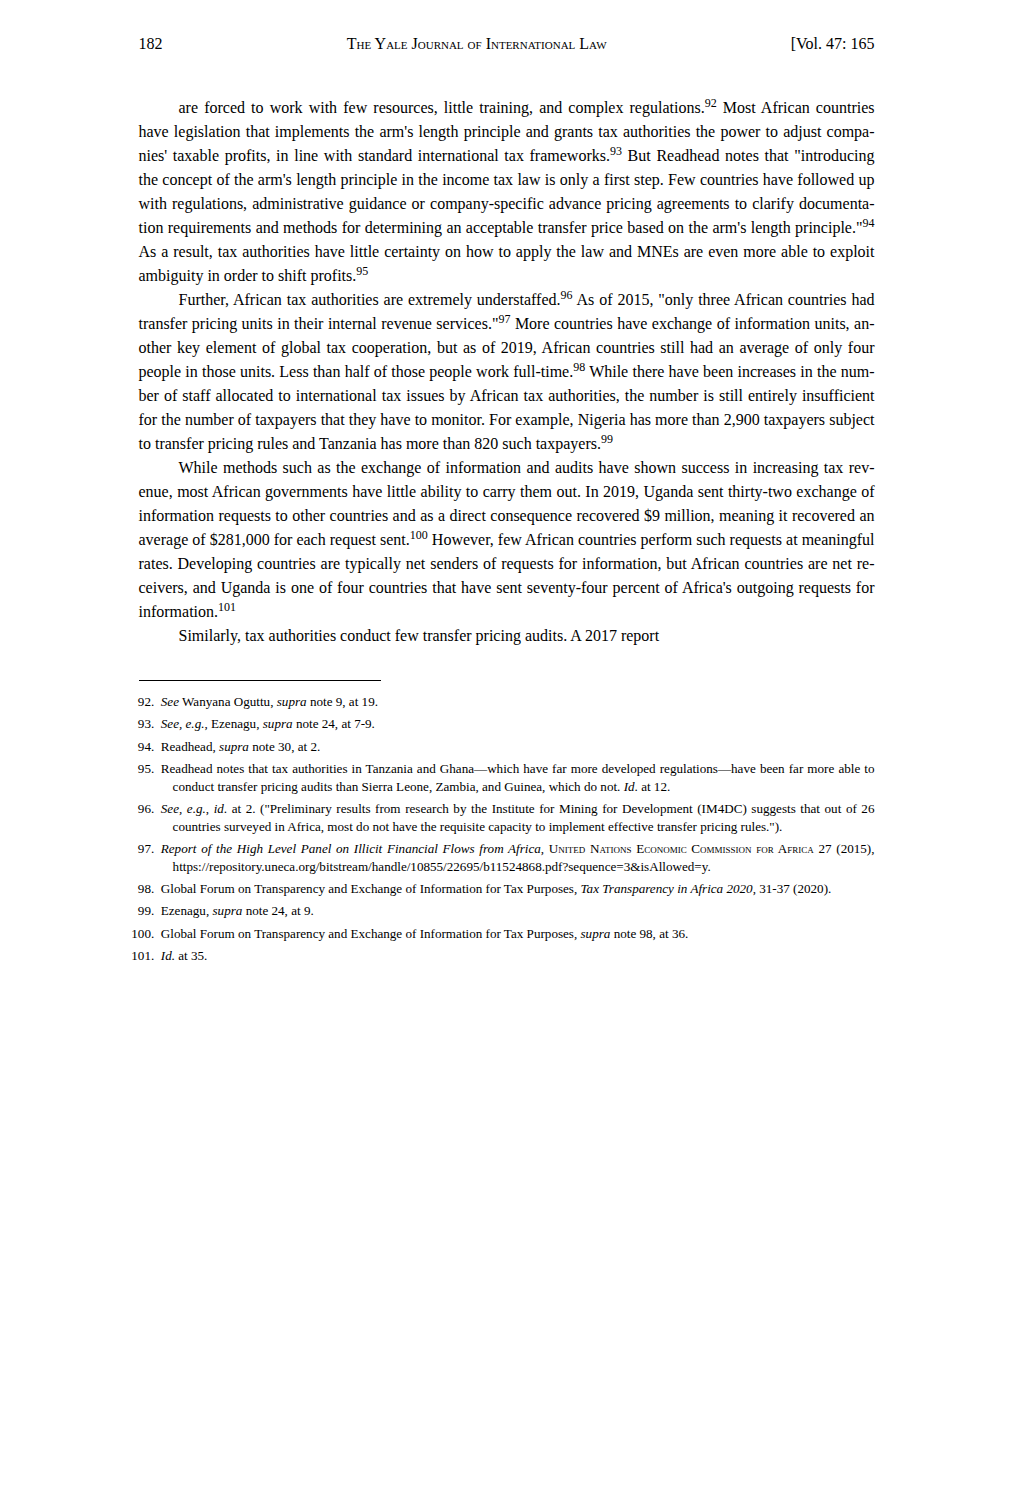182 The Yale Journal of International Law [Vol. 47: 165
are forced to work with few resources, little training, and complex regulations.92 Most African countries have legislation that implements the arm's length principle and grants tax authorities the power to adjust companies' taxable profits, in line with standard international tax frameworks.93 But Readhead notes that "introducing the concept of the arm's length principle in the income tax law is only a first step. Few countries have followed up with regulations, administrative guidance or company-specific advance pricing agreements to clarify documentation requirements and methods for determining an acceptable transfer price based on the arm's length principle."94 As a result, tax authorities have little certainty on how to apply the law and MNEs are even more able to exploit ambiguity in order to shift profits.95
Further, African tax authorities are extremely understaffed.96 As of 2015, "only three African countries had transfer pricing units in their internal revenue services."97 More countries have exchange of information units, another key element of global tax cooperation, but as of 2019, African countries still had an average of only four people in those units. Less than half of those people work full-time.98 While there have been increases in the number of staff allocated to international tax issues by African tax authorities, the number is still entirely insufficient for the number of taxpayers that they have to monitor. For example, Nigeria has more than 2,900 taxpayers subject to transfer pricing rules and Tanzania has more than 820 such taxpayers.99
While methods such as the exchange of information and audits have shown success in increasing tax revenue, most African governments have little ability to carry them out. In 2019, Uganda sent thirty-two exchange of information requests to other countries and as a direct consequence recovered $9 million, meaning it recovered an average of $281,000 for each request sent.100 However, few African countries perform such requests at meaningful rates. Developing countries are typically net senders of requests for information, but African countries are net receivers, and Uganda is one of four countries that have sent seventy-four percent of Africa's outgoing requests for information.101
Similarly, tax authorities conduct few transfer pricing audits. A 2017 report
See Wanyana Oguttu, supra note 9, at 19.
See, e.g., Ezenagu, supra note 24, at 7-9.
Readhead, supra note 30, at 2.
Readhead notes that tax authorities in Tanzania and Ghana—which have far more developed regulations—have been far more able to conduct transfer pricing audits than Sierra Leone, Zambia, and Guinea, which do not. Id. at 12.
See, e.g., id. at 2. ("Preliminary results from research by the Institute for Mining for Development (IM4DC) suggests that out of 26 countries surveyed in Africa, most do not have the requisite capacity to implement effective transfer pricing rules.").
Report of the High Level Panel on Illicit Financial Flows from Africa, United Nations Economic Commission for Africa 27 (2015), https://repository.uneca.org/bitstream/handle/10855/22695/b11524868.pdf?sequence=3&isAllowed=y.
Global Forum on Transparency and Exchange of Information for Tax Purposes, Tax Transparency in Africa 2020, 31-37 (2020).
Ezenagu, supra note 24, at 9.
Global Forum on Transparency and Exchange of Information for Tax Purposes, supra note 98, at 36.
Id. at 35.